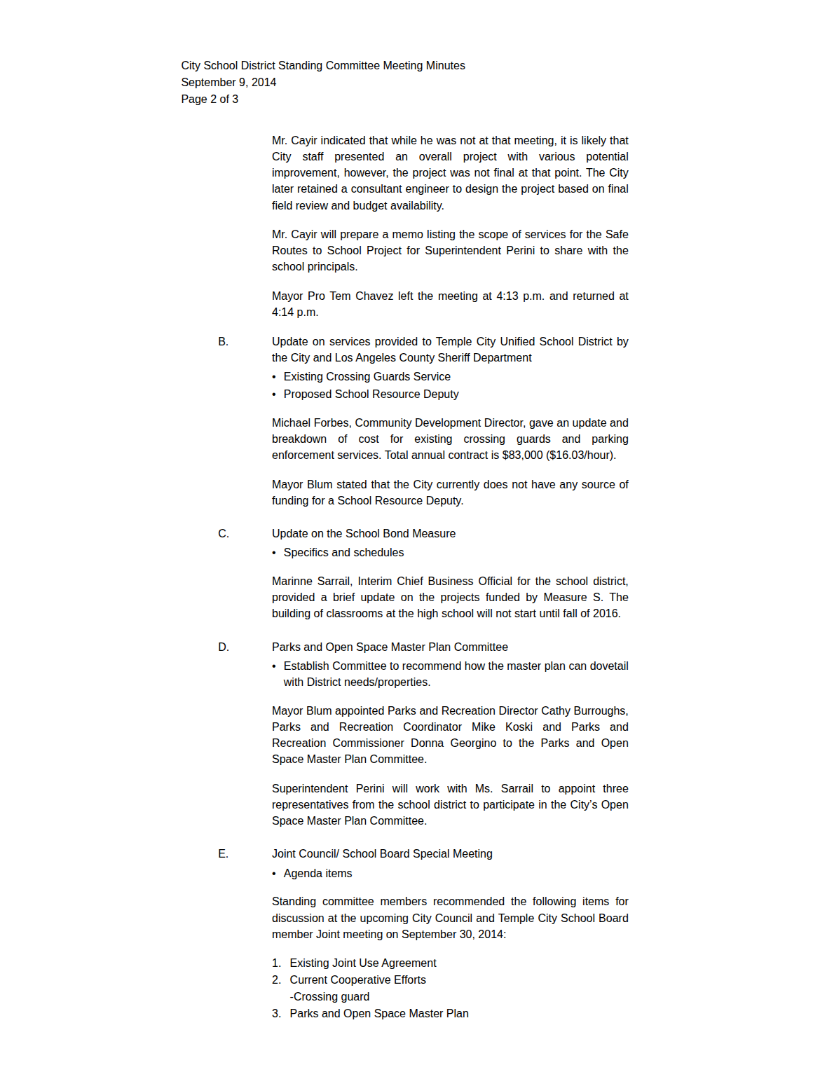City School District Standing Committee Meeting Minutes
September 9, 2014
Page 2 of 3
Mr. Cayir indicated that while he was not at that meeting, it is likely that City staff presented an overall project with various potential improvement, however, the project was not final at that point. The City later retained a consultant engineer to design the project based on final field review and budget availability.
Mr. Cayir will prepare a memo listing the scope of services for the Safe Routes to School Project for Superintendent Perini to share with the school principals.
Mayor Pro Tem Chavez left the meeting at 4:13 p.m. and returned at 4:14 p.m.
B.
Update on services provided to Temple City Unified School District by the City and Los Angeles County Sheriff Department
Existing Crossing Guards Service
Proposed School Resource Deputy
Michael Forbes, Community Development Director, gave an update and breakdown of cost for existing crossing guards and parking enforcement services. Total annual contract is $83,000 ($16.03/hour).
Mayor Blum stated that the City currently does not have any source of funding for a School Resource Deputy.
C.
Update on the School Bond Measure
Specifics and schedules
Marinne Sarrail, Interim Chief Business Official for the school district, provided a brief update on the projects funded by Measure S. The building of classrooms at the high school will not start until fall of 2016.
D.
Parks and Open Space Master Plan Committee
Establish Committee to recommend how the master plan can dovetail with District needs/properties.
Mayor Blum appointed Parks and Recreation Director Cathy Burroughs, Parks and Recreation Coordinator Mike Koski and Parks and Recreation Commissioner Donna Georgino to the Parks and Open Space Master Plan Committee.
Superintendent Perini will work with Ms. Sarrail to appoint three representatives from the school district to participate in the City’s Open Space Master Plan Committee.
E.
Joint Council/ School Board Special Meeting
Agenda items
Standing committee members recommended the following items for discussion at the upcoming City Council and Temple City School Board member Joint meeting on September 30, 2014:
Existing Joint Use Agreement
Current Cooperative Efforts
-Crossing guard
Parks and Open Space Master Plan